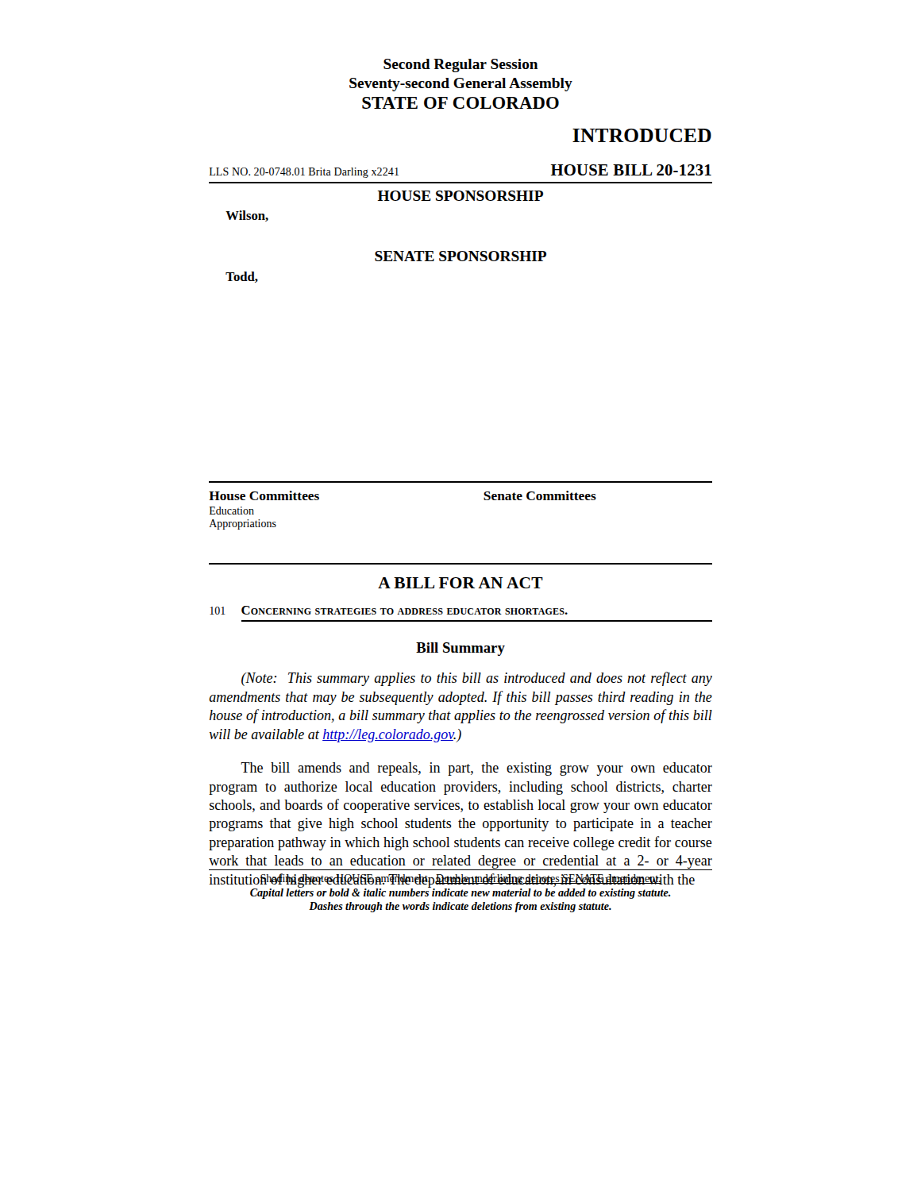Second Regular Session
Seventy-second General Assembly
STATE OF COLORADO
INTRODUCED
LLS NO. 20-0748.01 Brita Darling x2241
HOUSE BILL 20-1231
HOUSE SPONSORSHIP
Wilson,
SENATE SPONSORSHIP
Todd,
House Committees
Education
Appropriations
Senate Committees
A BILL FOR AN ACT
101
Concerning strategies to address educator shortages.
Bill Summary
(Note: This summary applies to this bill as introduced and does not reflect any amendments that may be subsequently adopted. If this bill passes third reading in the house of introduction, a bill summary that applies to the reengrossed version of this bill will be available at http://leg.colorado.gov.)
The bill amends and repeals, in part, the existing grow your own educator program to authorize local education providers, including school districts, charter schools, and boards of cooperative services, to establish local grow your own educator programs that give high school students the opportunity to participate in a teacher preparation pathway in which high school students can receive college credit for course work that leads to an education or related degree or credential at a 2- or 4-year institution of higher education. The department of education, in consultation with the
Shading denotes HOUSE amendment. Double underlining denotes SENATE amendment.
Capital letters or bold & italic numbers indicate new material to be added to existing statute.
Dashes through the words indicate deletions from existing statute.